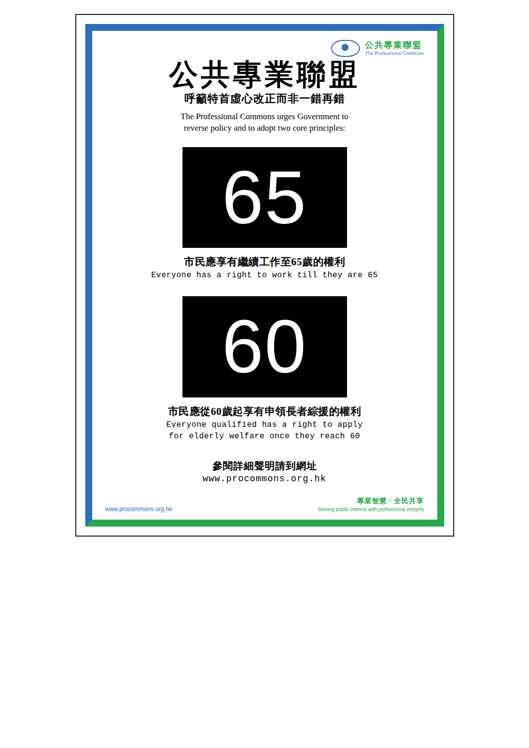公共專業聯盟
The Professional Commons
公共專業聯盟
呼籲特首虛心改正而非一錯再錯
The Professional Commons urges Government to
reverse policy and to adopt two core principles:
65
市民應享有繼續工作至65歲的權利
Everyone has a right to work till they are 65
60
市民應從60歲起享有申領長者綜援的權利
Everyone qualified has a right to apply
for elderly welfare once they reach 60
參閱詳細聲明請到網址
www.procommons.org.hk
www.procommons.org.hk
專業智慧 · 全民共享
Serving public interest with professional integrity